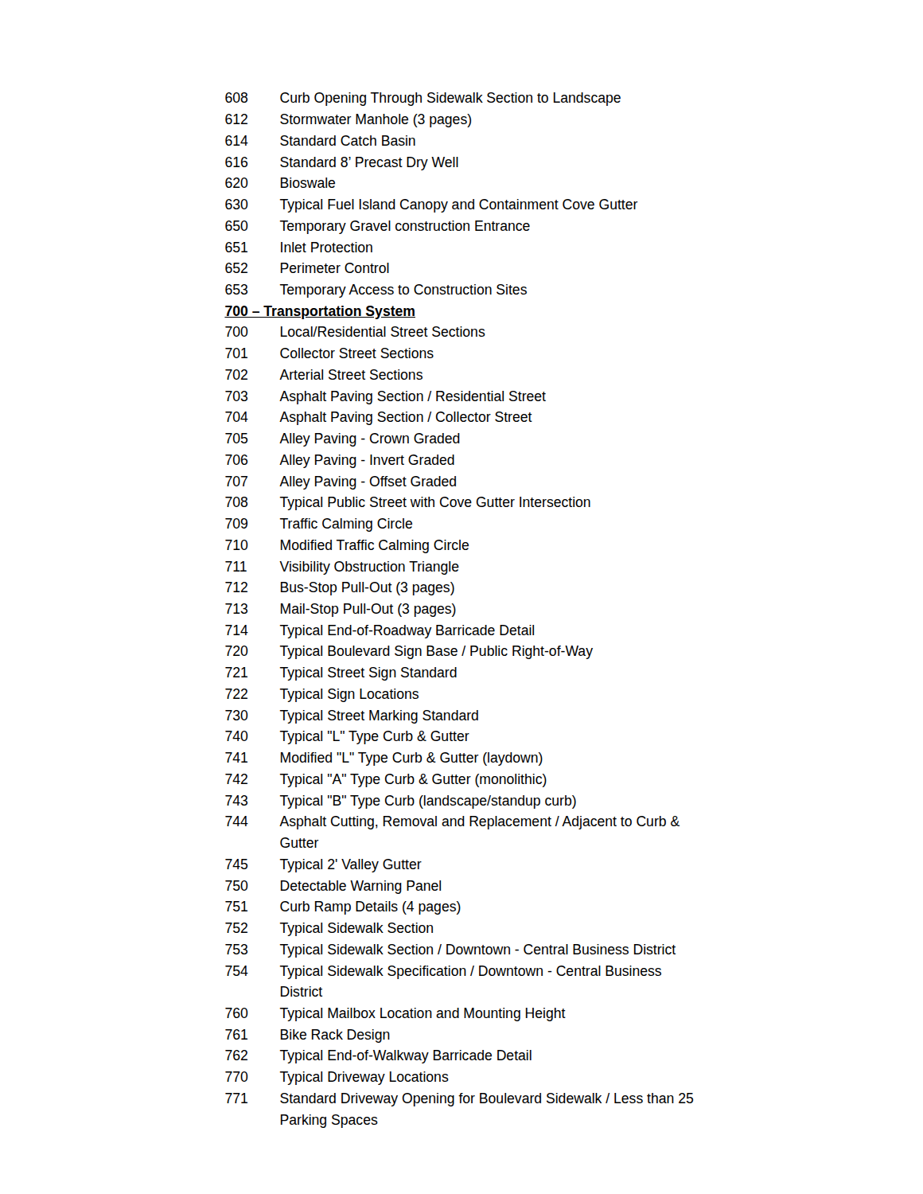| 608 | Curb Opening Through Sidewalk Section to Landscape |
| 612 | Stormwater Manhole (3 pages) |
| 614 | Standard Catch Basin |
| 616 | Standard 8’ Precast Dry Well |
| 620 | Bioswale |
| 630 | Typical Fuel Island Canopy and Containment Cove Gutter |
| 650 | Temporary Gravel construction Entrance |
| 651 | Inlet Protection |
| 652 | Perimeter Control |
| 653 | Temporary Access to Construction Sites |
| 700 – Transportation System |
| 700 | Local/Residential Street Sections |
| 701 | Collector Street Sections |
| 702 | Arterial Street Sections |
| 703 | Asphalt Paving Section / Residential Street |
| 704 | Asphalt Paving Section / Collector Street |
| 705 | Alley Paving - Crown Graded |
| 706 | Alley Paving - Invert Graded |
| 707 | Alley Paving - Offset Graded |
| 708 | Typical Public Street with Cove Gutter Intersection |
| 709 | Traffic Calming Circle |
| 710 | Modified Traffic Calming Circle |
| 711 | Visibility Obstruction Triangle |
| 712 | Bus-Stop Pull-Out (3 pages) |
| 713 | Mail-Stop Pull-Out (3 pages) |
| 714 | Typical End-of-Roadway Barricade Detail |
| 720 | Typical Boulevard Sign Base / Public Right-of-Way |
| 721 | Typical Street Sign Standard |
| 722 | Typical Sign Locations |
| 730 | Typical Street Marking Standard |
| 740 | Typical "L" Type Curb & Gutter |
| 741 | Modified "L" Type Curb & Gutter (laydown) |
| 742 | Typical "A" Type Curb & Gutter (monolithic) |
| 743 | Typical "B" Type Curb (landscape/standup curb) |
| 744 | Asphalt Cutting, Removal and Replacement / Adjacent to Curb & Gutter |
| 745 | Typical 2' Valley Gutter |
| 750 | Detectable Warning Panel |
| 751 | Curb Ramp Details (4 pages) |
| 752 | Typical Sidewalk Section |
| 753 | Typical Sidewalk Section / Downtown - Central Business District |
| 754 | Typical Sidewalk Specification / Downtown - Central Business District |
| 760 | Typical Mailbox Location and Mounting Height |
| 761 | Bike Rack Design |
| 762 | Typical End-of-Walkway Barricade Detail |
| 770 | Typical Driveway Locations |
| 771 | Standard Driveway Opening for Boulevard Sidewalk / Less than 25 Parking Spaces |